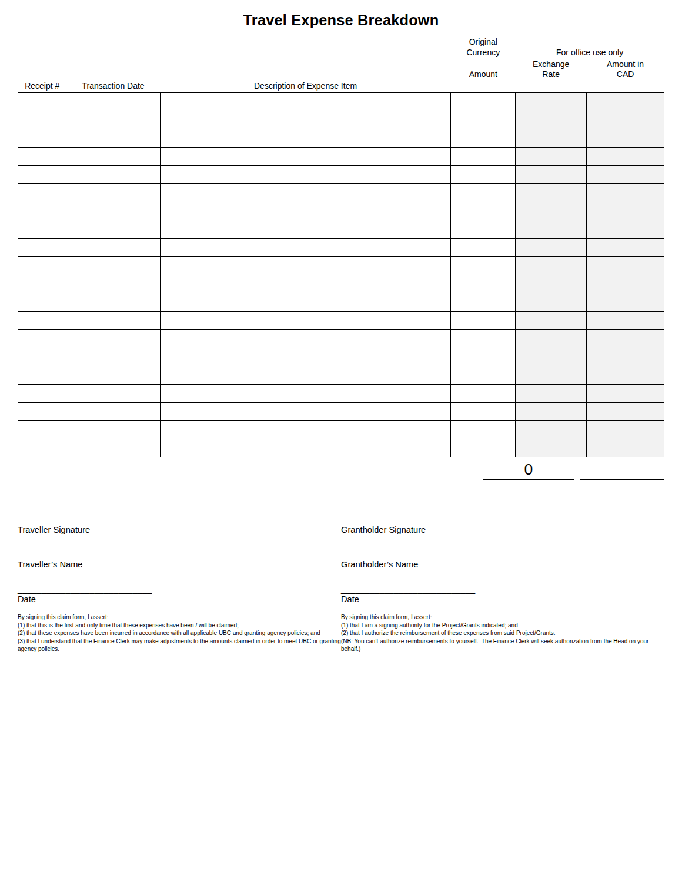Travel Expense Breakdown
| | | | Original Currency | For office use only |
| --- | --- | --- | --- | --- |
| Amount | Exchange Rate | Amount in CAD |
| Receipt # | Transaction Date | Description of Expense Item | | | |
| | 0 | | |
| _______________________________ Traveller Signature _______________________________ Traveller’s Name ____________________________ Date | _______________________________ Grantholder Signature _______________________________ Grantholder’s Name ____________________________ Date |
| By signing this claim form, I assert: (1) that this is the first and only time that these expenses have been / will be claimed; (2) that these expenses have been incurred in accordance with all applicable UBC and granting agency policies; and (3) that I understand that the Finance Clerk may make adjustments to the amounts claimed in order to meet UBC or granting agency policies. | By signing this claim form, I assert: (1) that I am a signing authority for the Project/Grants indicated; and (2) that I authorize the reimbursement of these expenses from said Project/Grants. (NB: You can’t authorize reimbursements to yourself. The Finance Clerk will seek authorization from the Head on your behalf.) |